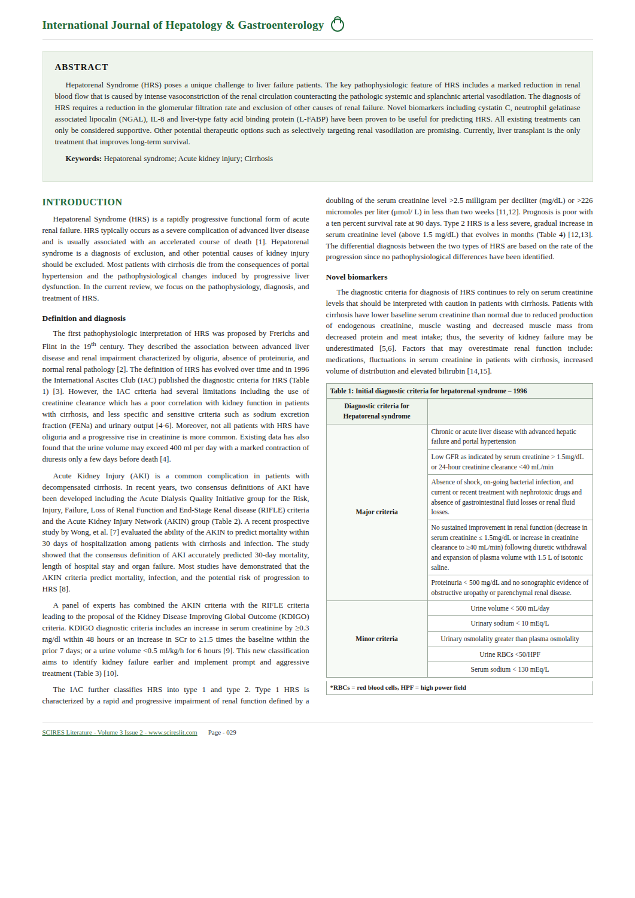International Journal of Hepatology & Gastroenterology
ABSTRACT
Hepatorenal Syndrome (HRS) poses a unique challenge to liver failure patients. The key pathophysiologic feature of HRS includes a marked reduction in renal blood flow that is caused by intense vasoconstriction of the renal circulation counteracting the pathologic systemic and splanchnic arterial vasodilation. The diagnosis of HRS requires a reduction in the glomerular filtration rate and exclusion of other causes of renal failure. Novel biomarkers including cystatin C, neutrophil gelatinase associated lipocalin (NGAL), IL-8 and liver-type fatty acid binding protein (L-FABP) have been proven to be useful for predicting HRS. All existing treatments can only be considered supportive. Other potential therapeutic options such as selectively targeting renal vasodilation are promising. Currently, liver transplant is the only treatment that improves long-term survival.
Keywords: Hepatorenal syndrome; Acute kidney injury; Cirrhosis
INTRODUCTION
Hepatorenal Syndrome (HRS) is a rapidly progressive functional form of acute renal failure. HRS typically occurs as a severe complication of advanced liver disease and is usually associated with an accelerated course of death [1]. Hepatorenal syndrome is a diagnosis of exclusion, and other potential causes of kidney injury should be excluded. Most patients with cirrhosis die from the consequences of portal hypertension and the pathophysiological changes induced by progressive liver dysfunction. In the current review, we focus on the pathophysiology, diagnosis, and treatment of HRS.
Definition and diagnosis
The first pathophysiologic interpretation of HRS was proposed by Frerichs and Flint in the 19th century. They described the association between advanced liver disease and renal impairment characterized by oliguria, absence of proteinuria, and normal renal pathology [2]. The definition of HRS has evolved over time and in 1996 the International Ascites Club (IAC) published the diagnostic criteria for HRS (Table 1) [3]. However, the IAC criteria had several limitations including the use of creatinine clearance which has a poor correlation with kidney function in patients with cirrhosis, and less specific and sensitive criteria such as sodium excretion fraction (FENa) and urinary output [4-6]. Moreover, not all patients with HRS have oliguria and a progressive rise in creatinine is more common. Existing data has also found that the urine volume may exceed 400 ml per day with a marked contraction of diuresis only a few days before death [4].
Acute Kidney Injury (AKI) is a common complication in patients with decompensated cirrhosis. In recent years, two consensus definitions of AKI have been developed including the Acute Dialysis Quality Initiative group for the Risk, Injury, Failure, Loss of Renal Function and End-Stage Renal disease (RIFLE) criteria and the Acute Kidney Injury Network (AKIN) group (Table 2). A recent prospective study by Wong, et al. [7] evaluated the ability of the AKIN to predict mortality within 30 days of hospitalization among patients with cirrhosis and infection. The study showed that the consensus definition of AKI accurately predicted 30-day mortality, length of hospital stay and organ failure. Most studies have demonstrated that the AKIN criteria predict mortality, infection, and the potential risk of progression to HRS [8].
A panel of experts has combined the AKIN criteria with the RIFLE criteria leading to the proposal of the Kidney Disease Improving Global Outcome (KDIGO) criteria. KDIGO diagnostic criteria includes an increase in serum creatinine by ≥0.3 mg/dl within 48 hours or an increase in SCr to ≥1.5 times the baseline within the prior 7 days; or a urine volume <0.5 ml/kg/h for 6 hours [9]. This new classification aims to identify kidney failure earlier and implement prompt and aggressive treatment (Table 3) [10].
The IAC further classifies HRS into type 1 and type 2. Type 1 HRS is characterized by a rapid and progressive impairment of renal function defined by a doubling of the serum creatinine level >2.5 milligram per deciliter (mg/dL) or >226 micromoles per liter (μmol/ L) in less than two weeks [11,12]. Prognosis is poor with a ten percent survival rate at 90 days. Type 2 HRS is a less severe, gradual increase in serum creatinine level (above 1.5 mg/dL) that evolves in months (Table 4) [12,13]. The differential diagnosis between the two types of HRS are based on the rate of the progression since no pathophysiological differences have been identified.
Novel biomarkers
The diagnostic criteria for diagnosis of HRS continues to rely on serum creatinine levels that should be interpreted with caution in patients with cirrhosis. Patients with cirrhosis have lower baseline serum creatinine than normal due to reduced production of endogenous creatinine, muscle wasting and decreased muscle mass from decreased protein and meat intake; thus, the severity of kidney failure may be underestimated [5,6]. Factors that may overestimate renal function include: medications, fluctuations in serum creatinine in patients with cirrhosis, increased volume of distribution and elevated bilirubin [14,15].
Table 1: Initial diagnostic criteria for hepatorenal syndrome – 1996
| Diagnostic criteria for Hepatorenal syndrome | |
| --- | --- |
| Major criteria | Chronic or acute liver disease with advanced hepatic failure and portal hypertension |
| Low GFR as indicated by serum creatinine > 1.5mg/dL or 24-hour creatinine clearance <40 mL/min |
| Absence of shock, on-going bacterial infection, and current or recent treatment with nephrotoxic drugs and absence of gastrointestinal fluid losses or renal fluid losses. |
| No sustained improvement in renal function (decrease in serum creatinine ≤ 1.5mg/dL or increase in creatinine clearance to ≥40 mL/min) following diuretic withdrawal and expansion of plasma volume with 1.5 L of isotonic saline. |
| Proteinuria < 500 mg/dL and no sonographic evidence of obstructive uropathy or parenchymal renal disease. |
| Minor criteria | Urine volume < 500 mL/day |
| Urinary sodium < 10 mEq/L |
| Urinary osmolality greater than plasma osmolality |
| Urine RBCs <50/HPF |
| Serum sodium < 130 mEq/L |
*RBCs = red blood cells, HPF = high power field
SCIRES Literature - Volume 3 Issue 2 - www.scireslit.com Page - 029